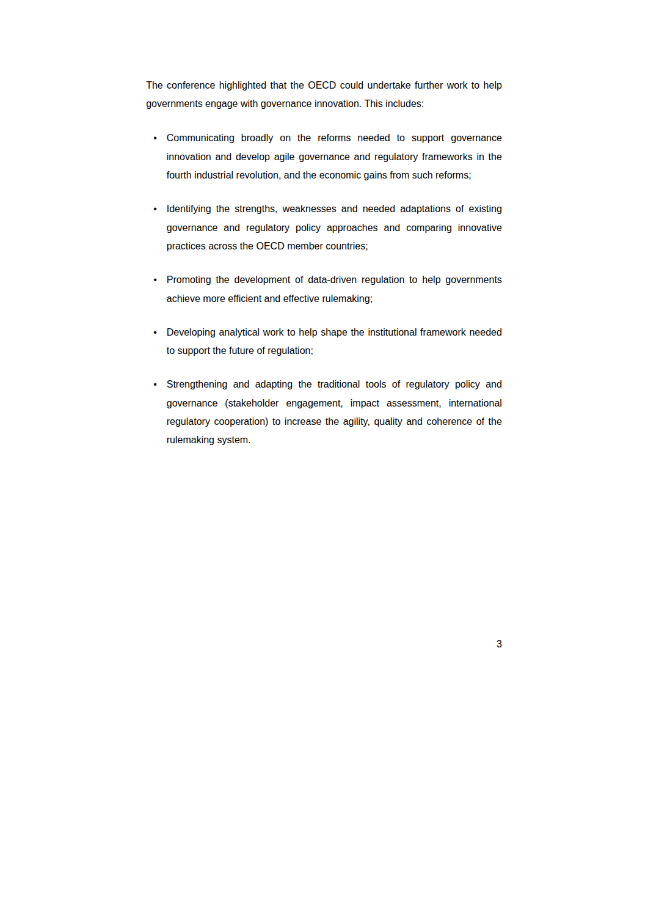The conference highlighted that the OECD could undertake further work to help governments engage with governance innovation. This includes:
Communicating broadly on the reforms needed to support governance innovation and develop agile governance and regulatory frameworks in the fourth industrial revolution, and the economic gains from such reforms;
Identifying the strengths, weaknesses and needed adaptations of existing governance and regulatory policy approaches and comparing innovative practices across the OECD member countries;
Promoting the development of data-driven regulation to help governments achieve more efficient and effective rulemaking;
Developing analytical work to help shape the institutional framework needed to support the future of regulation;
Strengthening and adapting the traditional tools of regulatory policy and governance (stakeholder engagement, impact assessment, international regulatory cooperation) to increase the agility, quality and coherence of the rulemaking system.
3